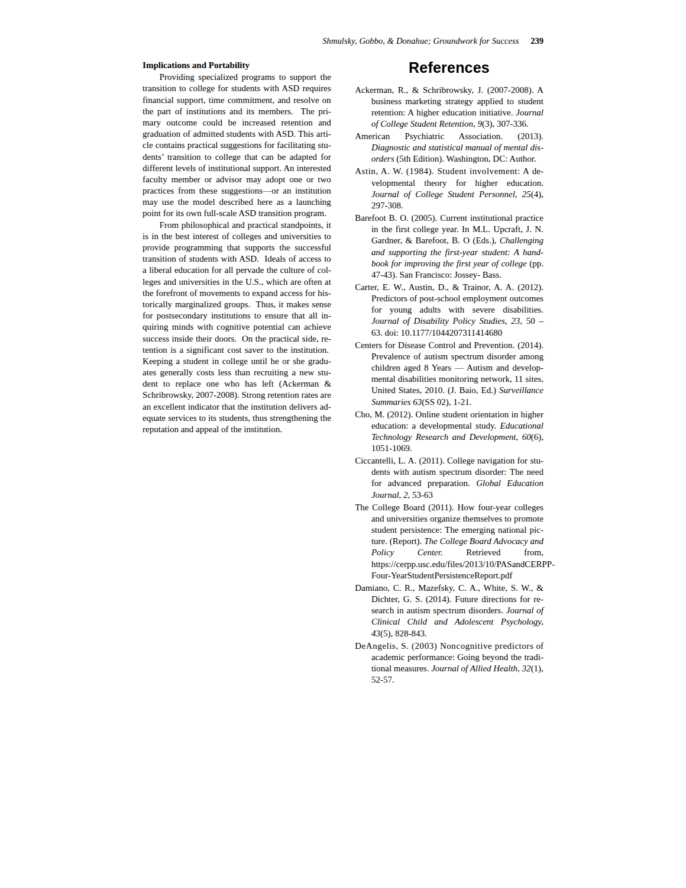Shmulsky, Gobbo, & Donahue; Groundwork for Success 239
Implications and Portability
Providing specialized programs to support the transition to college for students with ASD requires financial support, time commitment, and resolve on the part of institutions and its members. The primary outcome could be increased retention and graduation of admitted students with ASD. This article contains practical suggestions for facilitating students’ transition to college that can be adapted for different levels of institutional support. An interested faculty member or advisor may adopt one or two practices from these suggestions—or an institution may use the model described here as a launching point for its own full-scale ASD transition program.
From philosophical and practical standpoints, it is in the best interest of colleges and universities to provide programming that supports the successful transition of students with ASD. Ideals of access to a liberal education for all pervade the culture of colleges and universities in the U.S., which are often at the forefront of movements to expand access for historically marginalized groups. Thus, it makes sense for postsecondary institutions to ensure that all inquiring minds with cognitive potential can achieve success inside their doors. On the practical side, retention is a significant cost saver to the institution. Keeping a student in college until he or she graduates generally costs less than recruiting a new student to replace one who has left (Ackerman & Schribrowsky, 2007-2008). Strong retention rates are an excellent indicator that the institution delivers adequate services to its students, thus strengthening the reputation and appeal of the institution.
References
Ackerman, R., & Schribrowsky, J. (2007-2008). A business marketing strategy applied to student retention: A higher education initiative. Journal of College Student Retention, 9(3), 307-336.
American Psychiatric Association. (2013). Diagnostic and statistical manual of mental disorders (5th Edition). Washington, DC: Author.
Astin, A. W. (1984). Student involvement: A developmental theory for higher education. Journal of College Student Personnel, 25(4), 297-308.
Barefoot B. O. (2005). Current institutional practice in the first college year. In M.L. Upcraft, J. N. Gardner, & Barefoot, B. O (Eds.), Challenging and supporting the first-year student: A handbook for improving the first year of college (pp. 47-43). San Francisco: Jossey- Bass.
Carter, E. W., Austin, D., & Trainor, A. A. (2012). Predictors of post-school employment outcomes for young adults with severe disabilities. Journal of Disability Policy Studies, 23, 50 – 63. doi: 10.1177/1044207311414680
Centers for Disease Control and Prevention. (2014). Prevalence of autism spectrum disorder among children aged 8 Years — Autism and developmental disabilities monitoring network, 11 sites, United States, 2010. (J. Baio, Ed.) Surveillance Summaries 63(SS 02), 1-21.
Cho, M. (2012). Online student orientation in higher education: a developmental study. Educational Technology Research and Development, 60(6), 1051-1069.
Ciccantelli, L. A. (2011). College navigation for students with autism spectrum disorder: The need for advanced preparation. Global Education Journal, 2, 53-63
The College Board (2011). How four-year colleges and universities organize themselves to promote student persistence: The emerging national picture. (Report). The College Board Advocacy and Policy Center. Retrieved from, https://cerpp.usc.edu/files/2013/10/PASandCERPP-Four-YearStudentPersistenceReport.pdf
Damiano, C. R., Mazefsky, C. A., White, S. W., & Dichter, G. S. (2014). Future directions for research in autism spectrum disorders. Journal of Clinical Child and Adolescent Psychology, 43(5), 828-843.
DeAngelis, S. (2003) Noncognitive predictors of academic performance: Going beyond the traditional measures. Journal of Allied Health, 32(1), 52-57.